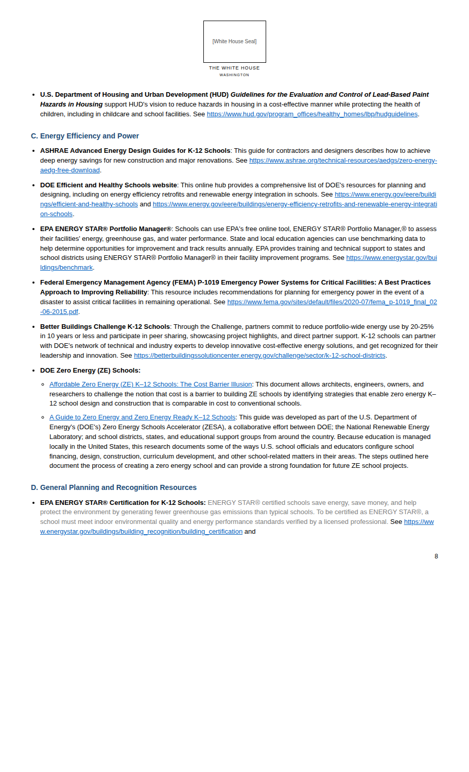[White House Seal]
THE WHITE HOUSE
WASHINGTON
U.S. Department of Housing and Urban Development (HUD) Guidelines for the Evaluation and Control of Lead-Based Paint Hazards in Housing support HUD's vision to reduce hazards in housing in a cost-effective manner while protecting the health of children, including in childcare and school facilities. See https://www.hud.gov/program_offices/healthy_homes/lbp/hudguidelines.
C. Energy Efficiency and Power
ASHRAE Advanced Energy Design Guides for K-12 Schools: This guide for contractors and designers describes how to achieve deep energy savings for new construction and major renovations. See https://www.ashrae.org/technical-resources/aedgs/zero-energy-aedg-free-download.
DOE Efficient and Healthy Schools website: This online hub provides a comprehensive list of DOE's resources for planning and designing, including on energy efficiency retrofits and renewable energy integration in schools. See https://www.energy.gov/eere/buildings/efficient-and-healthy-schools and https://www.energy.gov/eere/buildings/energy-efficiency-retrofits-and-renewable-energy-integration-schools.
EPA ENERGY STAR® Portfolio Manager®: Schools can use EPA's free online tool, ENERGY STAR® Portfolio Manager,® to assess their facilities' energy, greenhouse gas, and water performance. State and local education agencies can use benchmarking data to help determine opportunities for improvement and track results annually. EPA provides training and technical support to states and school districts using ENERGY STAR® Portfolio Manager® in their facility improvement programs. See https://www.energystar.gov/buildings/benchmark.
Federal Emergency Management Agency (FEMA) P-1019 Emergency Power Systems for Critical Facilities: A Best Practices Approach to Improving Reliability: This resource includes recommendations for planning for emergency power in the event of a disaster to assist critical facilities in remaining operational. See https://www.fema.gov/sites/default/files/2020-07/fema_p-1019_final_02-06-2015.pdf.
Better Buildings Challenge K-12 Schools: Through the Challenge, partners commit to reduce portfolio-wide energy use by 20-25% in 10 years or less and participate in peer sharing, showcasing project highlights, and direct partner support. K-12 schools can partner with DOE's network of technical and industry experts to develop innovative cost-effective energy solutions, and get recognized for their leadership and innovation. See https://betterbuildingssolutioncenter.energy.gov/challenge/sector/k-12-school-districts.
DOE Zero Energy (ZE) Schools:
Affordable Zero Energy (ZE) K–12 Schools: The Cost Barrier Illusion: This document allows architects, engineers, owners, and researchers to challenge the notion that cost is a barrier to building ZE schools by identifying strategies that enable zero energy K–12 school design and construction that is comparable in cost to conventional schools.
A Guide to Zero Energy and Zero Energy Ready K–12 Schools: This guide was developed as part of the U.S. Department of Energy's (DOE's) Zero Energy Schools Accelerator (ZESA), a collaborative effort between DOE; the National Renewable Energy Laboratory; and school districts, states, and educational support groups from around the country. Because education is managed locally in the United States, this research documents some of the ways U.S. school officials and educators configure school financing, design, construction, curriculum development, and other school-related matters in their areas. The steps outlined here document the process of creating a zero energy school and can provide a strong foundation for future ZE school projects.
D. General Planning and Recognition Resources
EPA ENERGY STAR® Certification for K-12 Schools: ENERGY STAR® certified schools save energy, save money, and help protect the environment by generating fewer greenhouse gas emissions than typical schools. To be certified as ENERGY STAR®, a school must meet indoor environmental quality and energy performance standards verified by a licensed professional. See https://www.energystar.gov/buildings/building_recognition/building_certification and
8